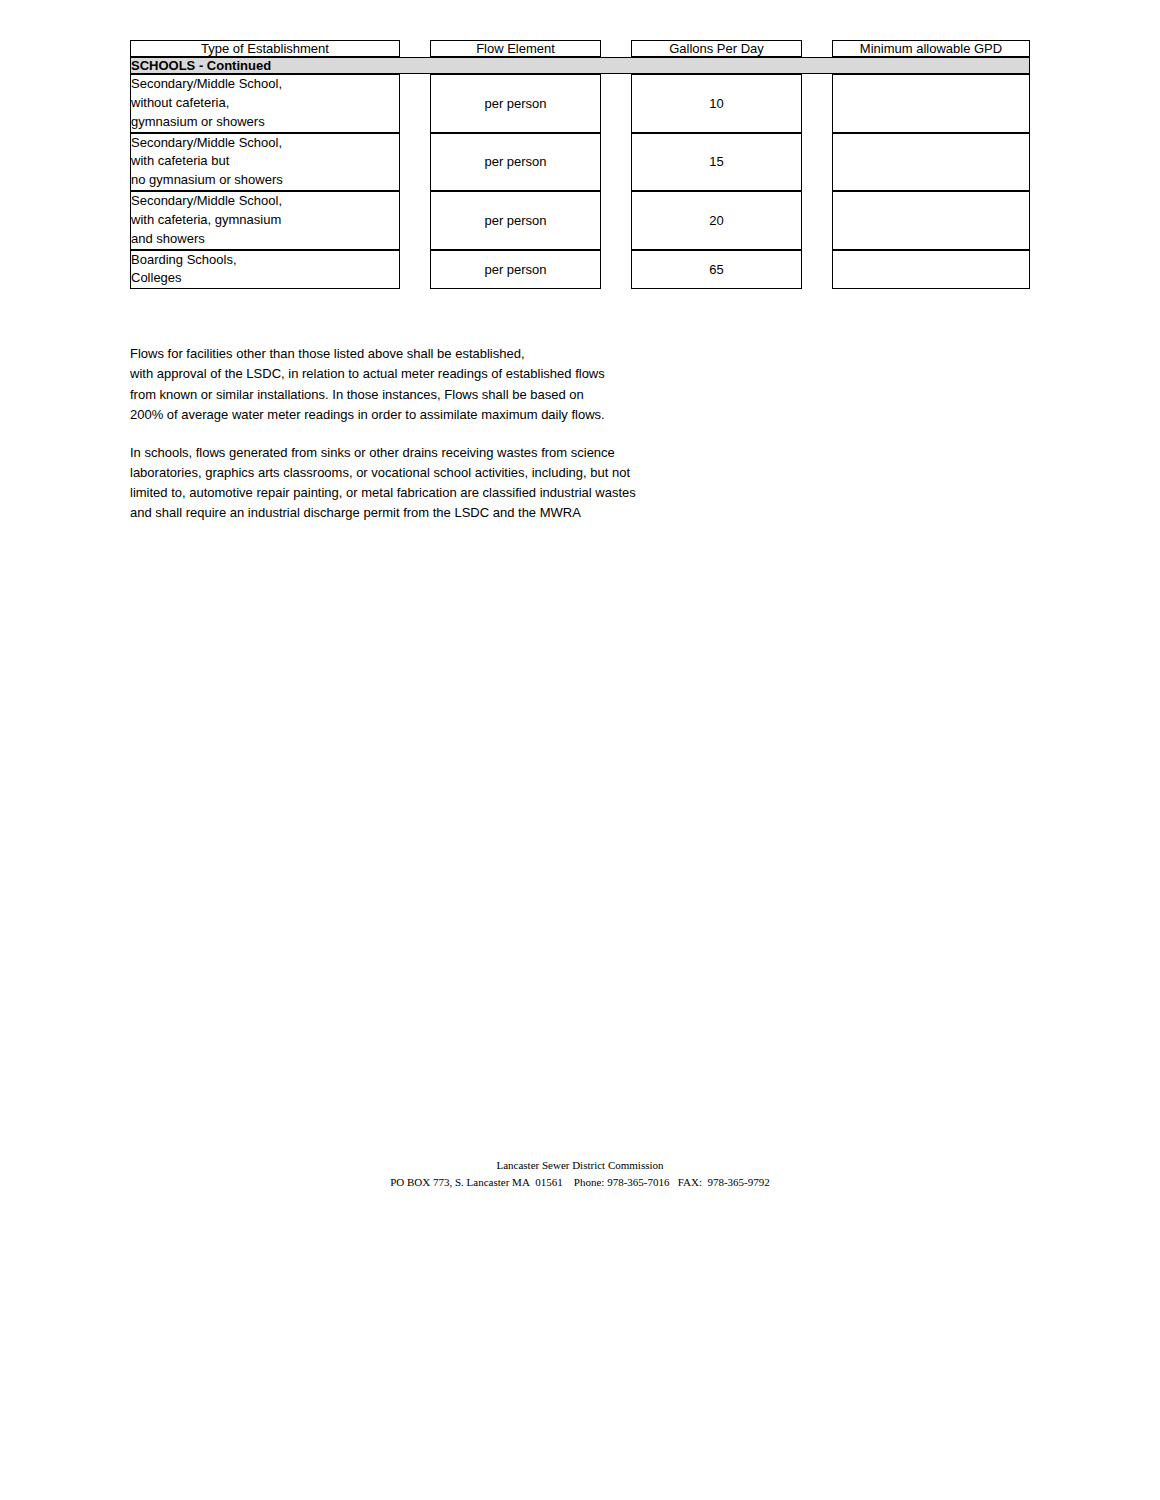| Type of Establishment | | Flow Element | | Gallons Per Day | | Minimum allowable GPD |
| --- | --- | --- | --- | --- | --- | --- |
| SCHOOLS - Continued |
| Secondary/Middle School, without cafeteria, gymnasium or showers | | per person | | 10 | | |
| Secondary/Middle School, with cafeteria but no gymnasium or showers | | per person | | 15 | | |
| Secondary/Middle School, with cafeteria, gymnasium and showers | | per person | | 20 | | |
| Boarding Schools, Colleges | | per person | | 65 | | |
Flows for facilities other than those listed above shall be established,
with approval of the LSDC, in relation to actual meter readings of established flows
from known or similar installations. In those instances, Flows shall be based on
200% of average water meter readings in order to assimilate maximum daily flows.
In schools, flows generated from sinks or other drains receiving wastes from science
laboratories, graphics arts classrooms, or vocational school activities, including, but not
limited to, automotive repair painting, or metal fabrication are classified industrial wastes
and shall require an industrial discharge permit from the LSDC and the MWRA
Lancaster Sewer District Commission
PO BOX 773, S. Lancaster MA 01561 Phone: 978-365-7016 FAX: 978-365-9792